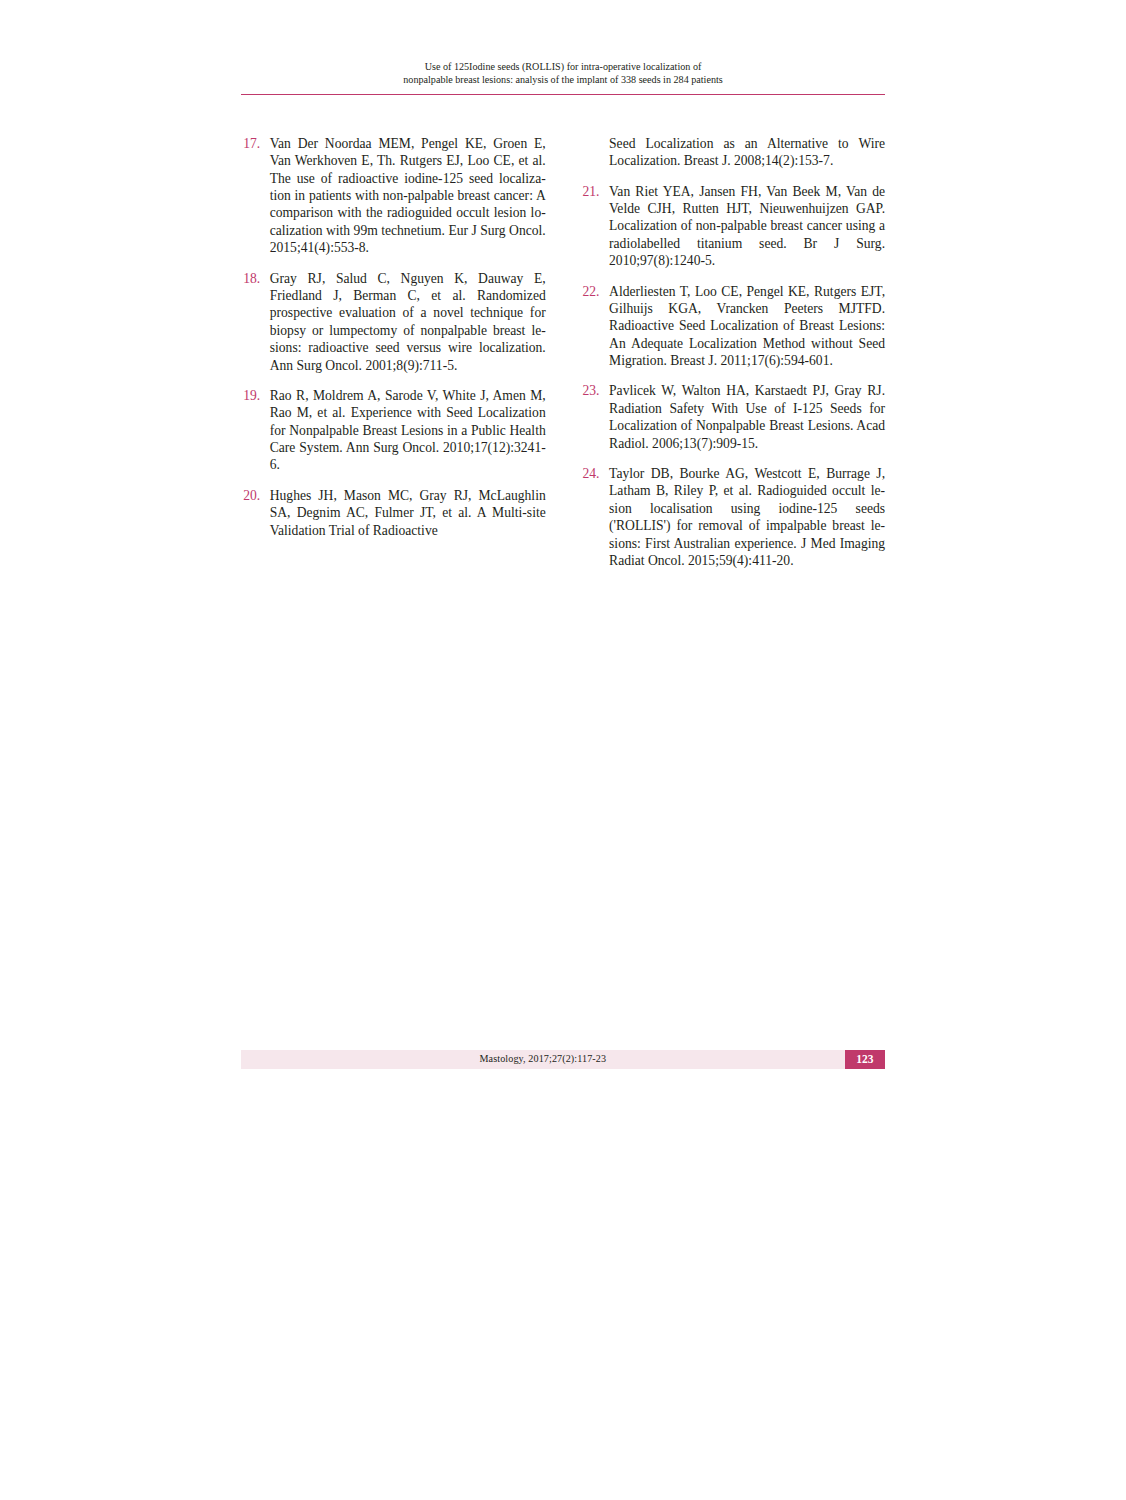Use of 125Iodine seeds (ROLLIS) for intra-operative localization of
nonpalpable breast lesions: analysis of the implant of 338 seeds in 284 patients
17. Van Der Noordaa MEM, Pengel KE, Groen E, Van Werkhoven E, Th. Rutgers EJ, Loo CE, et al. The use of radioactive iodine-125 seed localization in patients with non-palpable breast cancer: A comparison with the radioguided occult lesion localization with 99m technetium. Eur J Surg Oncol. 2015;41(4):553-8.
18. Gray RJ, Salud C, Nguyen K, Dauway E, Friedland J, Berman C, et al. Randomized prospective evaluation of a novel technique for biopsy or lumpectomy of nonpalpable breast lesions: radioactive seed versus wire localization. Ann Surg Oncol. 2001;8(9):711-5.
19. Rao R, Moldrem A, Sarode V, White J, Amen M, Rao M, et al. Experience with Seed Localization for Nonpalpable Breast Lesions in a Public Health Care System. Ann Surg Oncol. 2010;17(12):3241-6.
20. Hughes JH, Mason MC, Gray RJ, McLaughlin SA, Degnim AC, Fulmer JT, et al. A Multi-site Validation Trial of Radioactive
Seed Localization as an Alternative to Wire Localization. Breast J. 2008;14(2):153-7.
21. Van Riet YEA, Jansen FH, Van Beek M, Van de Velde CJH, Rutten HJT, Nieuwenhuijzen GAP. Localization of non-palpable breast cancer using a radiolabelled titanium seed. Br J Surg. 2010;97(8):1240-5.
22. Alderliesten T, Loo CE, Pengel KE, Rutgers EJT, Gilhuijs KGA, Vrancken Peeters MJTFD. Radioactive Seed Localization of Breast Lesions: An Adequate Localization Method without Seed Migration. Breast J. 2011;17(6):594-601.
23. Pavlicek W, Walton HA, Karstaedt PJ, Gray RJ. Radiation Safety With Use of I-125 Seeds for Localization of Nonpalpable Breast Lesions. Acad Radiol. 2006;13(7):909-15.
24. Taylor DB, Bourke AG, Westcott E, Burrage J, Latham B, Riley P, et al. Radioguided occult lesion localisation using iodine-125 seeds ('ROLLIS') for removal of impalpable breast lesions: First Australian experience. J Med Imaging Radiat Oncol. 2015;59(4):411-20.
Mastology, 2017;27(2):117-23
123